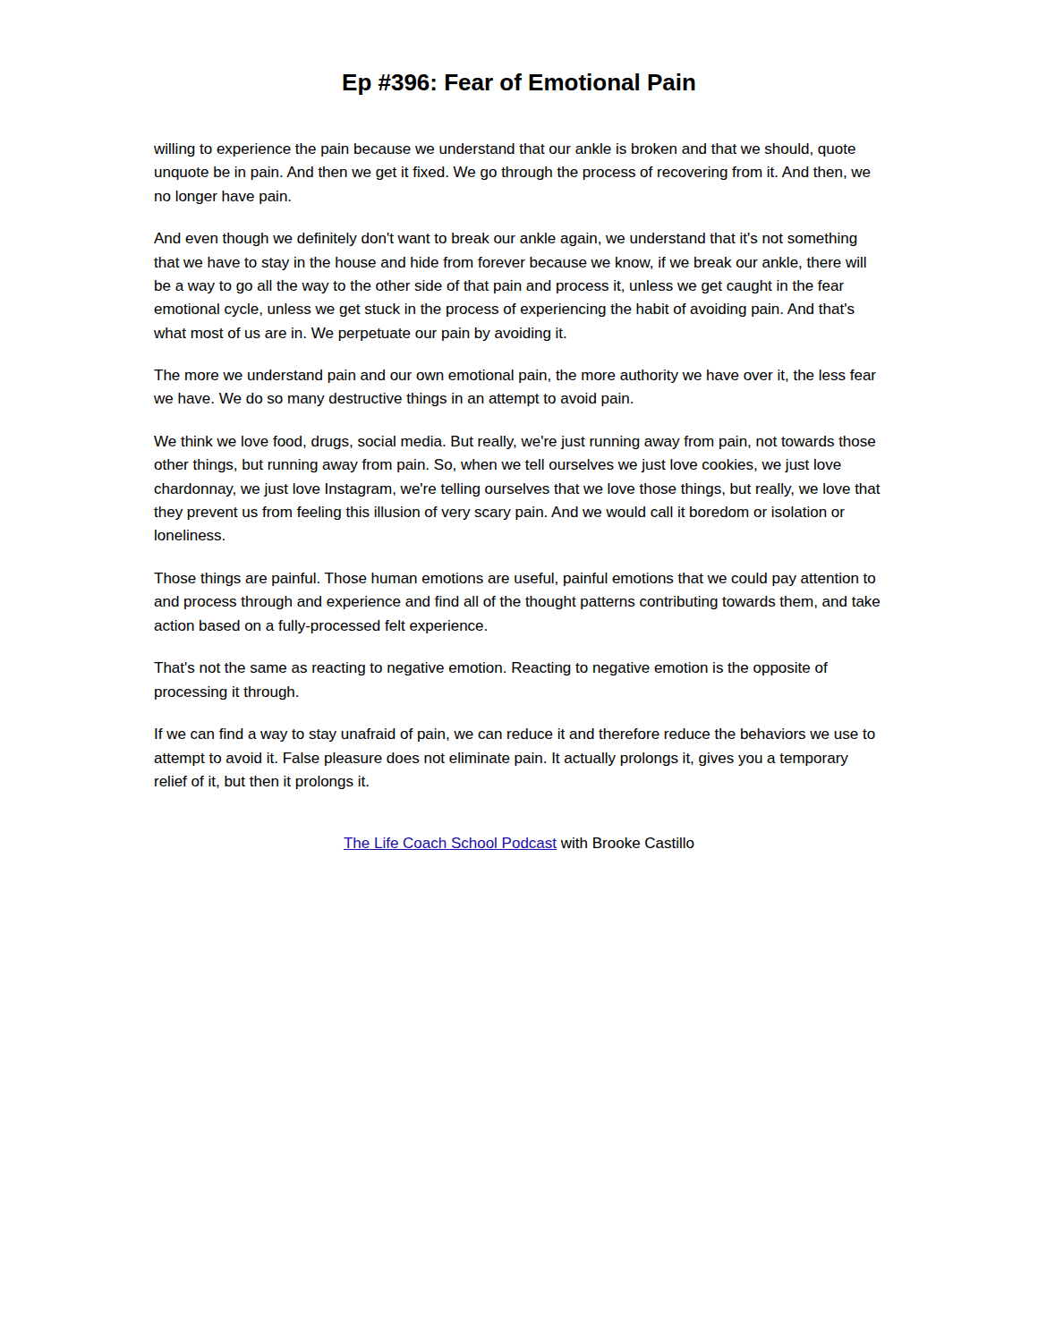Ep #396: Fear of Emotional Pain
willing to experience the pain because we understand that our ankle is broken and that we should, quote unquote be in pain. And then we get it fixed. We go through the process of recovering from it. And then, we no longer have pain.
And even though we definitely don't want to break our ankle again, we understand that it's not something that we have to stay in the house and hide from forever because we know, if we break our ankle, there will be a way to go all the way to the other side of that pain and process it, unless we get caught in the fear emotional cycle, unless we get stuck in the process of experiencing the habit of avoiding pain. And that's what most of us are in. We perpetuate our pain by avoiding it.
The more we understand pain and our own emotional pain, the more authority we have over it, the less fear we have. We do so many destructive things in an attempt to avoid pain.
We think we love food, drugs, social media. But really, we're just running away from pain, not towards those other things, but running away from pain. So, when we tell ourselves we just love cookies, we just love chardonnay, we just love Instagram, we're telling ourselves that we love those things, but really, we love that they prevent us from feeling this illusion of very scary pain. And we would call it boredom or isolation or loneliness.
Those things are painful. Those human emotions are useful, painful emotions that we could pay attention to and process through and experience and find all of the thought patterns contributing towards them, and take action based on a fully-processed felt experience.
That's not the same as reacting to negative emotion. Reacting to negative emotion is the opposite of processing it through.
If we can find a way to stay unafraid of pain, we can reduce it and therefore reduce the behaviors we use to attempt to avoid it. False pleasure does not eliminate pain. It actually prolongs it, gives you a temporary relief of it, but then it prolongs it.
The Life Coach School Podcast with Brooke Castillo